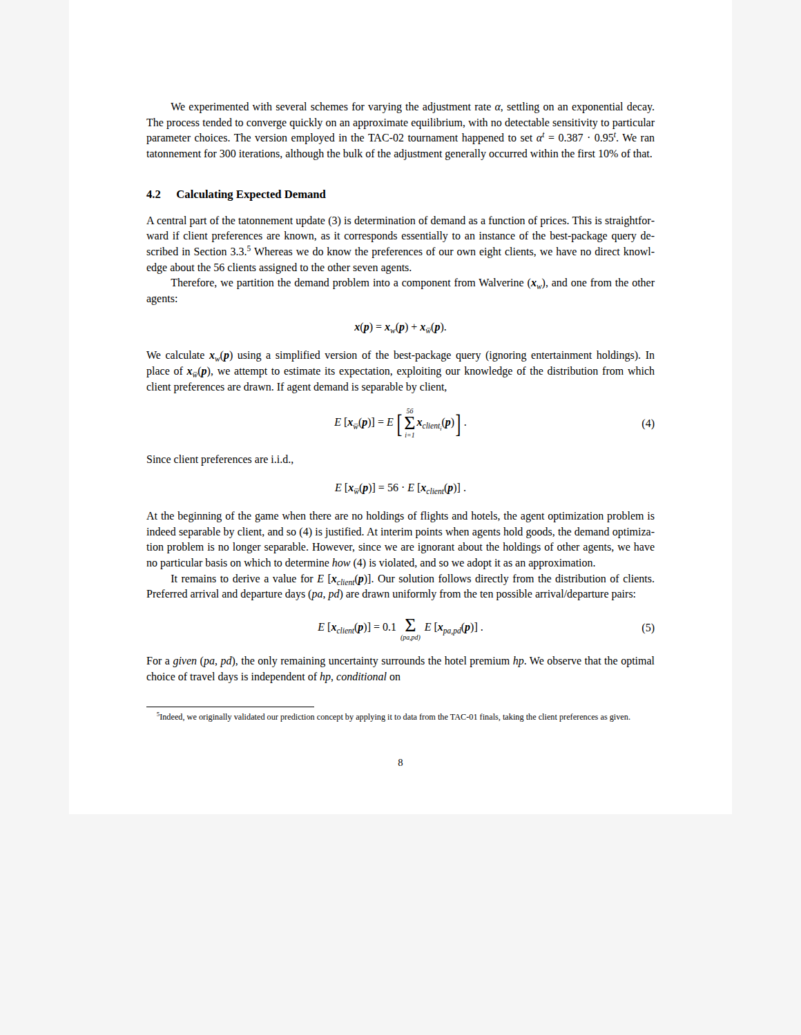We experimented with several schemes for varying the adjustment rate α, settling on an exponential decay. The process tended to converge quickly on an approximate equilibrium, with no detectable sensitivity to particular parameter choices. The version employed in the TAC-02 tournament happened to set αt = 0.387 · 0.95t. We ran tatonnement for 300 iterations, although the bulk of the adjustment generally occurred within the first 10% of that.
4.2 Calculating Expected Demand
A central part of the tatonnement update (3) is determination of demand as a function of prices. This is straightforward if client preferences are known, as it corresponds essentially to an instance of the best-package query described in Section 3.3.5 Whereas we do know the preferences of our own eight clients, we have no direct knowledge about the 56 clients assigned to the other seven agents.
Therefore, we partition the demand problem into a component from Walverine (xw), and one from the other agents:
x(p) = xw(p) + xw̅(p).
We calculate xw(p) using a simplified version of the best-package query (ignoring entertainment holdings). In place of xw̅(p), we attempt to estimate its expectation, exploiting our knowledge of the distribution from which client preferences are drawn. If agent demand is separable by client,
E [xw̅(p)] = E [56 Σi=1 xclienti(p)] . (4)
Since client preferences are i.i.d.,
E [xw̅(p)] = 56 · E [xclient(p)] .
At the beginning of the game when there are no holdings of flights and hotels, the agent optimization problem is indeed separable by client, and so (4) is justified. At interim points when agents hold goods, the demand optimization problem is no longer separable. However, since we are ignorant about the holdings of other agents, we have no particular basis on which to determine how (4) is violated, and so we adopt it as an approximation.
It remains to derive a value for E [xclient(p)]. Our solution follows directly from the distribution of clients. Preferred arrival and departure days (pa, pd) are drawn uniformly from the ten possible arrival/departure pairs:
E [xclient(p)] = 0.1 Σ(pa,pd) E [xpa,pd(p)] . (5)
For a given (pa, pd), the only remaining uncertainty surrounds the hotel premium hp. We observe that the optimal choice of travel days is independent of hp, conditional on
5Indeed, we originally validated our prediction concept by applying it to data from the TAC-01 finals, taking the client preferences as given.
8